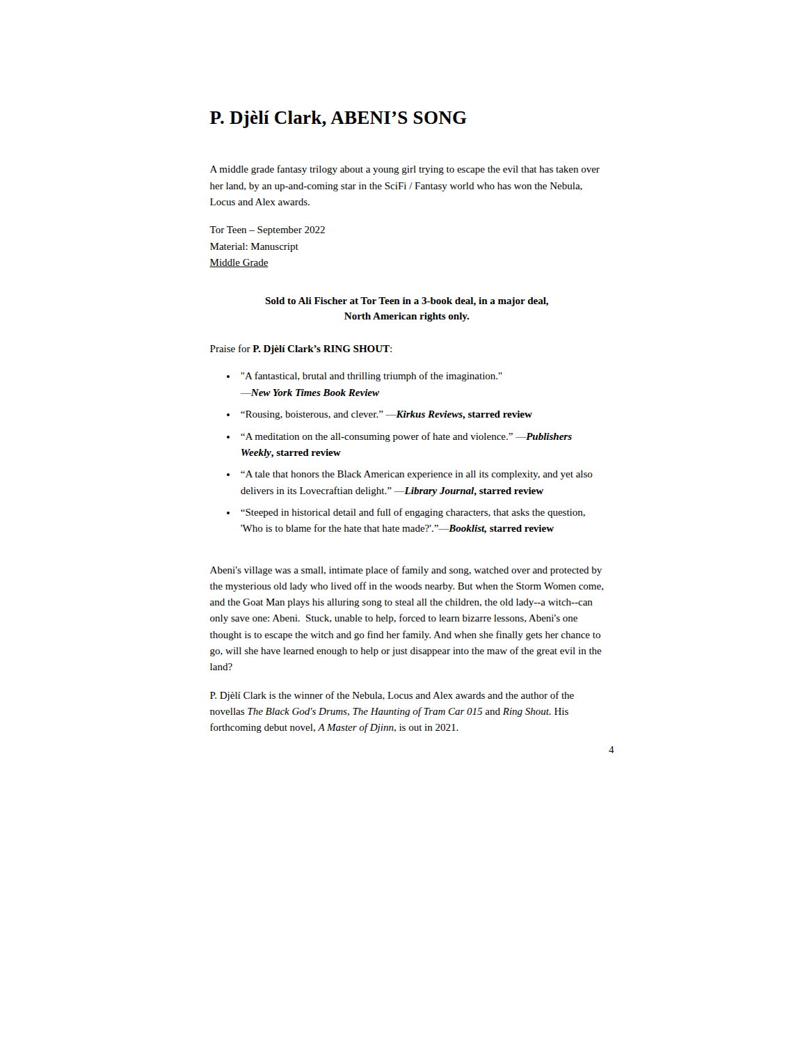P. Djèlí Clark, ABENI’S SONG
A middle grade fantasy trilogy about a young girl trying to escape the evil that has taken over her land, by an up-and-coming star in the SciFi / Fantasy world who has won the Nebula, Locus and Alex awards.
Tor Teen – September 2022
Material: Manuscript
Middle Grade
Sold to Ali Fischer at Tor Teen in a 3-book deal, in a major deal,
North American rights only.
Praise for P. Djèlí Clark’s RING SHOUT:
"A fantastical, brutal and thrilling triumph of the imagination."
—New York Times Book Review
“Rousing, boisterous, and clever.” —Kirkus Reviews, starred review
“A meditation on the all-consuming power of hate and violence.” —Publishers Weekly, starred review
“A tale that honors the Black American experience in all its complexity, and yet also delivers in its Lovecraftian delight.” —Library Journal, starred review
“Steeped in historical detail and full of engaging characters, that asks the question, 'Who is to blame for the hate that hate made?'.”—Booklist, starred review
Abeni's village was a small, intimate place of family and song, watched over and protected by the mysterious old lady who lived off in the woods nearby. But when the Storm Women come, and the Goat Man plays his alluring song to steal all the children, the old lady--a witch--can only save one: Abeni. Stuck, unable to help, forced to learn bizarre lessons, Abeni's one thought is to escape the witch and go find her family. And when she finally gets her chance to go, will she have learned enough to help or just disappear into the maw of the great evil in the land?
P. Djèlí Clark is the winner of the Nebula, Locus and Alex awards and the author of the novellas The Black God's Drums, The Haunting of Tram Car 015 and Ring Shout. His forthcoming debut novel, A Master of Djinn, is out in 2021.
4